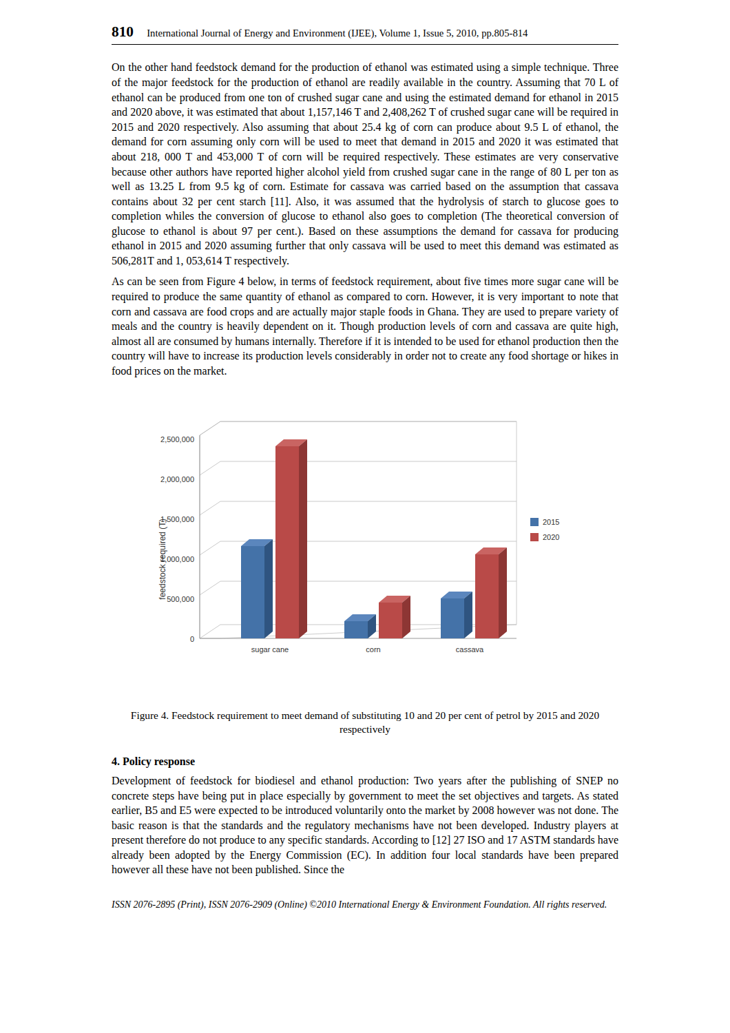810 International Journal of Energy and Environment (IJEE), Volume 1, Issue 5, 2010, pp.805-814
On the other hand feedstock demand for the production of ethanol was estimated using a simple technique. Three of the major feedstock for the production of ethanol are readily available in the country. Assuming that 70 L of ethanol can be produced from one ton of crushed sugar cane and using the estimated demand for ethanol in 2015 and 2020 above, it was estimated that about 1,157,146 T and 2,408,262 T of crushed sugar cane will be required in 2015 and 2020 respectively. Also assuming that about 25.4 kg of corn can produce about 9.5 L of ethanol, the demand for corn assuming only corn will be used to meet that demand in 2015 and 2020 it was estimated that about 218, 000 T and 453,000 T of corn will be required respectively. These estimates are very conservative because other authors have reported higher alcohol yield from crushed sugar cane in the range of 80 L per ton as well as 13.25 L from 9.5 kg of corn. Estimate for cassava was carried based on the assumption that cassava contains about 32 per cent starch [11]. Also, it was assumed that the hydrolysis of starch to glucose goes to completion whiles the conversion of glucose to ethanol also goes to completion (The theoretical conversion of glucose to ethanol is about 97 per cent.). Based on these assumptions the demand for cassava for producing ethanol in 2015 and 2020 assuming further that only cassava will be used to meet this demand was estimated as 506,281T and 1, 053,614 T respectively.
As can be seen from Figure 4 below, in terms of feedstock requirement, about five times more sugar cane will be required to produce the same quantity of ethanol as compared to corn. However, it is very important to note that corn and cassava are food crops and are actually major staple foods in Ghana. They are used to prepare variety of meals and the country is heavily dependent on it. Though production levels of corn and cassava are quite high, almost all are consumed by humans internally. Therefore if it is intended to be used for ethanol production then the country will have to increase its production levels considerably in order not to create any food shortage or hikes in food prices on the market.
2,500,000 2,000,000 1,500,000 1,000,000 500,000 0 feedstock required (T) sugar cane corn cassava 2015 2020
Figure 4. Feedstock requirement to meet demand of substituting 10 and 20 per cent of petrol by 2015 and 2020 respectively
4. Policy response
Development of feedstock for biodiesel and ethanol production: Two years after the publishing of SNEP no concrete steps have being put in place especially by government to meet the set objectives and targets. As stated earlier, B5 and E5 were expected to be introduced voluntarily onto the market by 2008 however was not done. The basic reason is that the standards and the regulatory mechanisms have not been developed. Industry players at present therefore do not produce to any specific standards. According to [12] 27 ISO and 17 ASTM standards have already been adopted by the Energy Commission (EC). In addition four local standards have been prepared however all these have not been published. Since the
ISSN 2076-2895 (Print), ISSN 2076-2909 (Online) ©2010 International Energy & Environment Foundation. All rights reserved.